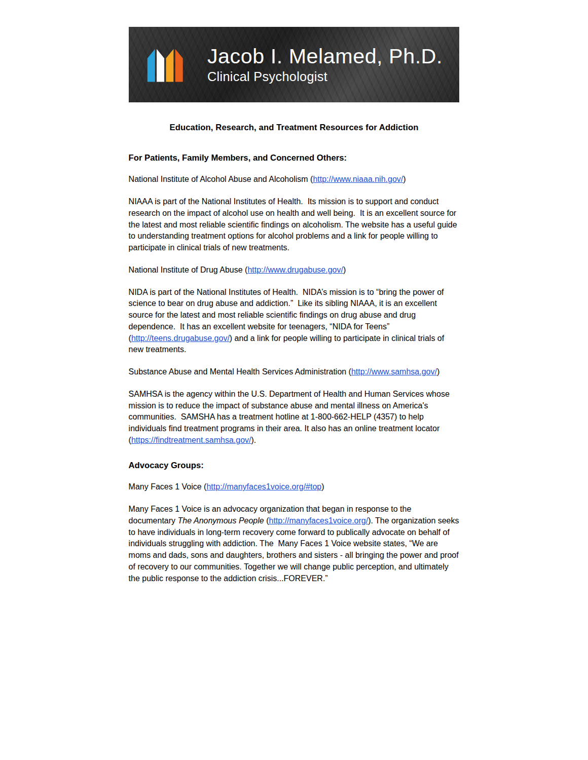Jacob I. Melamed, Ph.D.
Clinical Psychologist
Education, Research, and Treatment Resources for Addiction
For Patients, Family Members, and Concerned Others:
National Institute of Alcohol Abuse and Alcoholism (http://www.niaaa.nih.gov/)
NIAAA is part of the National Institutes of Health. Its mission is to support and conduct research on the impact of alcohol use on health and well being. It is an excellent source for the latest and most reliable scientific findings on alcoholism. The website has a useful guide to understanding treatment options for alcohol problems and a link for people willing to participate in clinical trials of new treatments.
National Institute of Drug Abuse (http://www.drugabuse.gov/)
NIDA is part of the National Institutes of Health. NIDA’s mission is to “bring the power of science to bear on drug abuse and addiction.” Like its sibling NIAAA, it is an excellent source for the latest and most reliable scientific findings on drug abuse and drug dependence. It has an excellent website for teenagers, “NIDA for Teens” (http://teens.drugabuse.gov/) and a link for people willing to participate in clinical trials of new treatments.
Substance Abuse and Mental Health Services Administration (http://www.samhsa.gov/)
SAMHSA is the agency within the U.S. Department of Health and Human Services whose mission is to reduce the impact of substance abuse and mental illness on America's communities. SAMSHA has a treatment hotline at 1-800-662-HELP (4357) to help individuals find treatment programs in their area. It also has an online treatment locator (https://findtreatment.samhsa.gov/).
Advocacy Groups:
Many Faces 1 Voice (http://manyfaces1voice.org/#top)
Many Faces 1 Voice is an advocacy organization that began in response to the documentary The Anonymous People (http://manyfaces1voice.org/). The organization seeks to have individuals in long-term recovery come forward to publically advocate on behalf of individuals struggling with addiction. The Many Faces 1 Voice website states, “We are moms and dads, sons and daughters, brothers and sisters - all bringing the power and proof of recovery to our communities. Together we will change public perception, and ultimately the public response to the addiction crisis...FOREVER.”